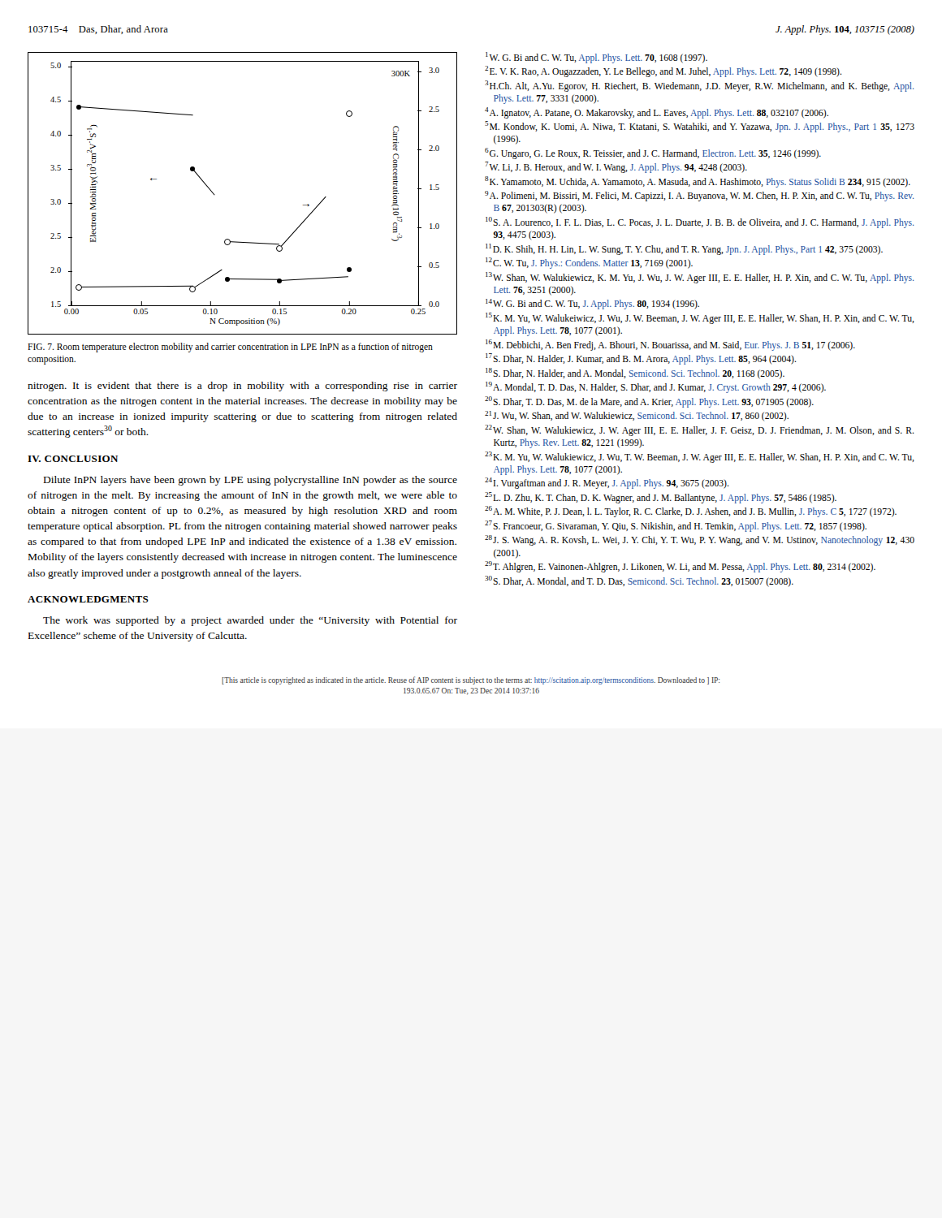103715-4 Das, Dhar, and Arora
J. Appl. Phys. 104, 103715 (2008)
300K Electron Mobility(103cm2V-1S-1) Carrier Concentration(1017cm-3) N Composition (%) 1.5 2.0 2.5 3.0 3.5 4.0 4.5 5.0 0.0 0.5 1.0 1.5 2.0 2.5 3.0 0.00 0.05 0.10 0.15 0.20 0.25 ← →
FIG. 7. Room temperature electron mobility and carrier concentration in LPE InPN as a function of nitrogen composition.
nitrogen. It is evident that there is a drop in mobility with a corresponding rise in carrier concentration as the nitrogen content in the material increases. The decrease in mobility may be due to an increase in ionized impurity scattering or due to scattering from nitrogen related scattering centers30 or both.
IV. CONCLUSION
Dilute InPN layers have been grown by LPE using polycrystalline InN powder as the source of nitrogen in the melt. By increasing the amount of InN in the growth melt, we were able to obtain a nitrogen content of up to 0.2%, as measured by high resolution XRD and room temperature optical absorption. PL from the nitrogen containing material showed narrower peaks as compared to that from undoped LPE InP and indicated the existence of a 1.38 eV emission. Mobility of the layers consistently decreased with increase in nitrogen content. The luminescence also greatly improved under a postgrowth anneal of the layers.
ACKNOWLEDGMENTS
The work was supported by a project awarded under the “University with Potential for Excellence” scheme of the University of Calcutta.
W. G. Bi and C. W. Tu, Appl. Phys. Lett. 70, 1608 (1997).
E. V. K. Rao, A. Ougazzaden, Y. Le Bellego, and M. Juhel, Appl. Phys. Lett. 72, 1409 (1998).
H.Ch. Alt, A.Yu. Egorov, H. Riechert, B. Wiedemann, J.D. Meyer, R.W. Michelmann, and K. Bethge, Appl. Phys. Lett. 77, 3331 (2000).
A. Ignatov, A. Patane, O. Makarovsky, and L. Eaves, Appl. Phys. Lett. 88, 032107 (2006).
M. Kondow, K. Uomi, A. Niwa, T. Ktatani, S. Watahiki, and Y. Yazawa, Jpn. J. Appl. Phys., Part 1 35, 1273 (1996).
G. Ungaro, G. Le Roux, R. Teissier, and J. C. Harmand, Electron. Lett. 35, 1246 (1999).
W. Li, J. B. Heroux, and W. I. Wang, J. Appl. Phys. 94, 4248 (2003).
K. Yamamoto, M. Uchida, A. Yamamoto, A. Masuda, and A. Hashimoto, Phys. Status Solidi B 234, 915 (2002).
A. Polimeni, M. Bissiri, M. Felici, M. Capizzi, I. A. Buyanova, W. M. Chen, H. P. Xin, and C. W. Tu, Phys. Rev. B 67, 201303(R) (2003).
S. A. Lourenco, I. F. L. Dias, L. C. Pocas, J. L. Duarte, J. B. B. de Oliveira, and J. C. Harmand, J. Appl. Phys. 93, 4475 (2003).
D. K. Shih, H. H. Lin, L. W. Sung, T. Y. Chu, and T. R. Yang, Jpn. J. Appl. Phys., Part 1 42, 375 (2003).
C. W. Tu, J. Phys.: Condens. Matter 13, 7169 (2001).
W. Shan, W. Walukiewicz, K. M. Yu, J. Wu, J. W. Ager III, E. E. Haller, H. P. Xin, and C. W. Tu, Appl. Phys. Lett. 76, 3251 (2000).
W. G. Bi and C. W. Tu, J. Appl. Phys. 80, 1934 (1996).
K. M. Yu, W. Walukeiwicz, J. Wu, J. W. Beeman, J. W. Ager III, E. E. Haller, W. Shan, H. P. Xin, and C. W. Tu, Appl. Phys. Lett. 78, 1077 (2001).
M. Debbichi, A. Ben Fredj, A. Bhouri, N. Bouarissa, and M. Said, Eur. Phys. J. B 51, 17 (2006).
S. Dhar, N. Halder, J. Kumar, and B. M. Arora, Appl. Phys. Lett. 85, 964 (2004).
S. Dhar, N. Halder, and A. Mondal, Semicond. Sci. Technol. 20, 1168 (2005).
A. Mondal, T. D. Das, N. Halder, S. Dhar, and J. Kumar, J. Cryst. Growth 297, 4 (2006).
S. Dhar, T. D. Das, M. de la Mare, and A. Krier, Appl. Phys. Lett. 93, 071905 (2008).
J. Wu, W. Shan, and W. Walukiewicz, Semicond. Sci. Technol. 17, 860 (2002).
W. Shan, W. Walukiewicz, J. W. Ager III, E. E. Haller, J. F. Geisz, D. J. Friendman, J. M. Olson, and S. R. Kurtz, Phys. Rev. Lett. 82, 1221 (1999).
K. M. Yu, W. Walukiewicz, J. Wu, T. W. Beeman, J. W. Ager III, E. E. Haller, W. Shan, H. P. Xin, and C. W. Tu, Appl. Phys. Lett. 78, 1077 (2001).
I. Vurgaftman and J. R. Meyer, J. Appl. Phys. 94, 3675 (2003).
L. D. Zhu, K. T. Chan, D. K. Wagner, and J. M. Ballantyne, J. Appl. Phys. 57, 5486 (1985).
A. M. White, P. J. Dean, l. L. Taylor, R. C. Clarke, D. J. Ashen, and J. B. Mullin, J. Phys. C 5, 1727 (1972).
S. Francoeur, G. Sivaraman, Y. Qiu, S. Nikishin, and H. Temkin, Appl. Phys. Lett. 72, 1857 (1998).
J. S. Wang, A. R. Kovsh, L. Wei, J. Y. Chi, Y. T. Wu, P. Y. Wang, and V. M. Ustinov, Nanotechnology 12, 430 (2001).
T. Ahlgren, E. Vainonen-Ahlgren, J. Likonen, W. Li, and M. Pessa, Appl. Phys. Lett. 80, 2314 (2002).
S. Dhar, A. Mondal, and T. D. Das, Semicond. Sci. Technol. 23, 015007 (2008).
[This article is copyrighted as indicated in the article. Reuse of AIP content is subject to the terms at: http://scitation.aip.org/termsconditions. Downloaded to ] IP:
193.0.65.67 On: Tue, 23 Dec 2014 10:37:16